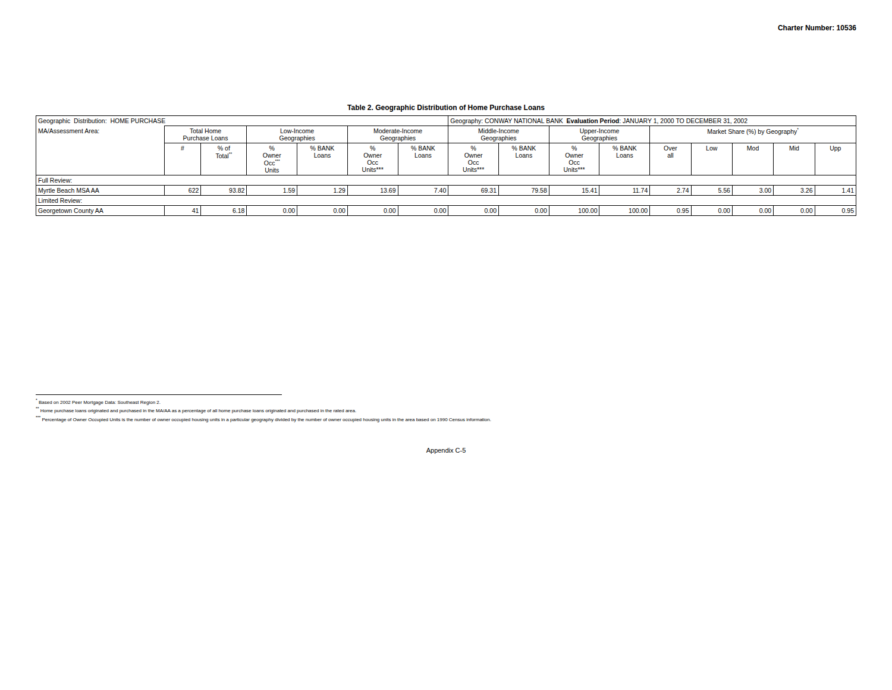Charter Number: 10536
Table 2. Geographic Distribution of Home Purchase Loans
| Geographic Distribution: HOME PURCHASE | Geography: CONWAY NATIONAL BANK Evaluation Period : JANUARY 1, 2000 TO DECEMBER 31, 2002 |
| MA/Assessment Area: | Total Home Purchase Loans | Low-Income Geographies | Moderate-Income Geographies | Middle-Income Geographies | Upper-Income Geographies | Market Share (%) by Geography * |
| # | % of Total ** | % Owner Occ *** Units | % BANK Loans | % Owner Occ Units*** | % BANK Loans | % Owner Occ Units*** | % BANK Loans | % Owner Occ Units*** | % BANK Loans | Over all | Low | Mod | Mid | Upp |
| Full Review: |
| Myrtle Beach MSA AA | 622 | 93.82 | 1.59 | 1.29 | 13.69 | 7.40 | 69.31 | 79.58 | 15.41 | 11.74 | 2.74 | 5.56 | 3.00 | 3.26 | 1.41 |
| Limited Review: |
| Georgetown County AA | 41 | 6.18 | 0.00 | 0.00 | 0.00 | 0.00 | 0.00 | 0.00 | 100.00 | 100.00 | 0.95 | 0.00 | 0.00 | 0.00 | 0.95 |
* Based on 2002 Peer Mortgage Data: Southeast Region 2.
** Home purchase loans originated and purchased in the MA/AA as a percentage of all home purchase loans originated and purchased in the rated area.
*** Percentage of Owner Occupied Units is the number of owner occupied housing units in a particular geography divided by the number of owner occupied housing units in the area based on 1990 Census information.
Appendix C-5